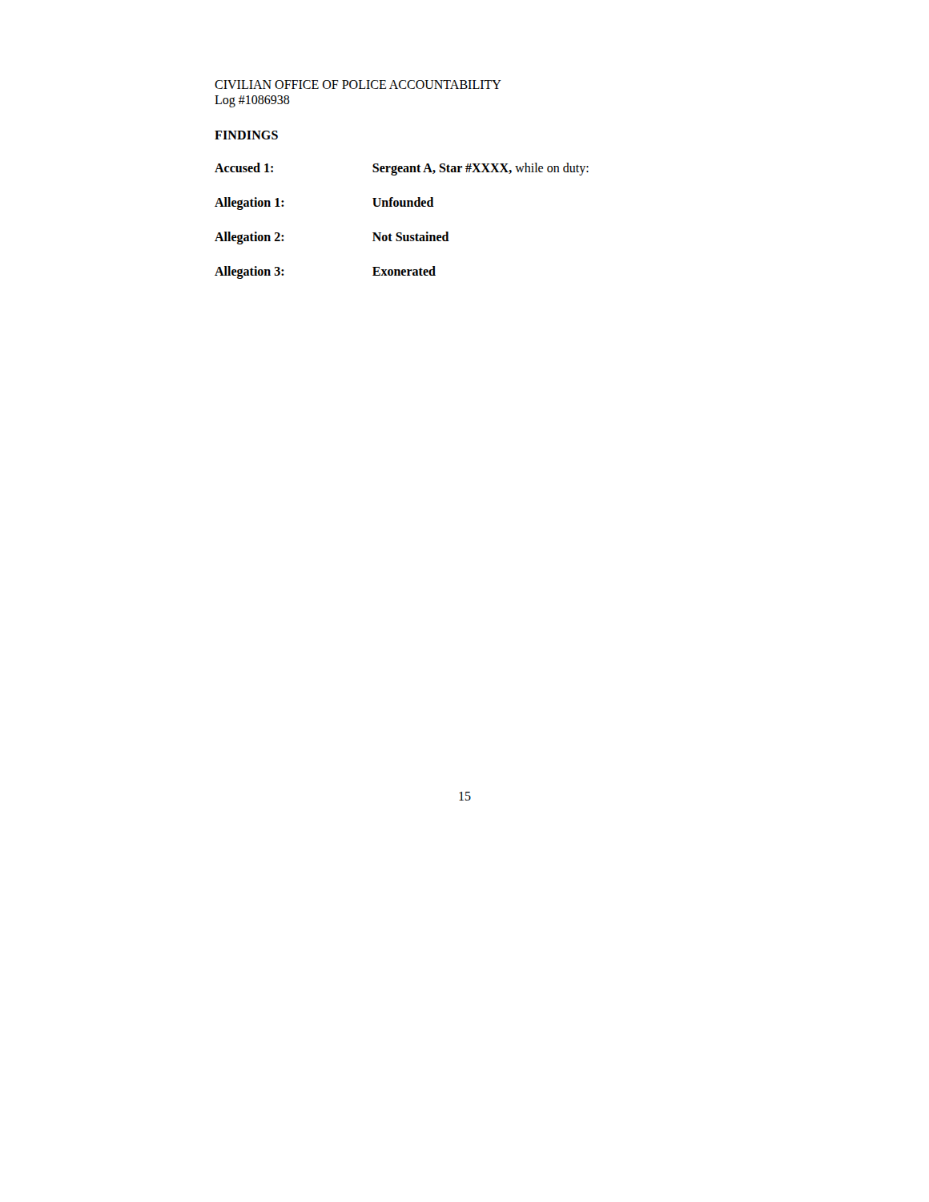CIVILIAN OFFICE OF POLICE ACCOUNTABILITY
Log #1086938
FINDINGS
Accused 1:
Sergeant A, Star #XXXX, while on duty:
Allegation 1:
Unfounded
Allegation 2:
Not Sustained
Allegation 3:
Exonerated
15